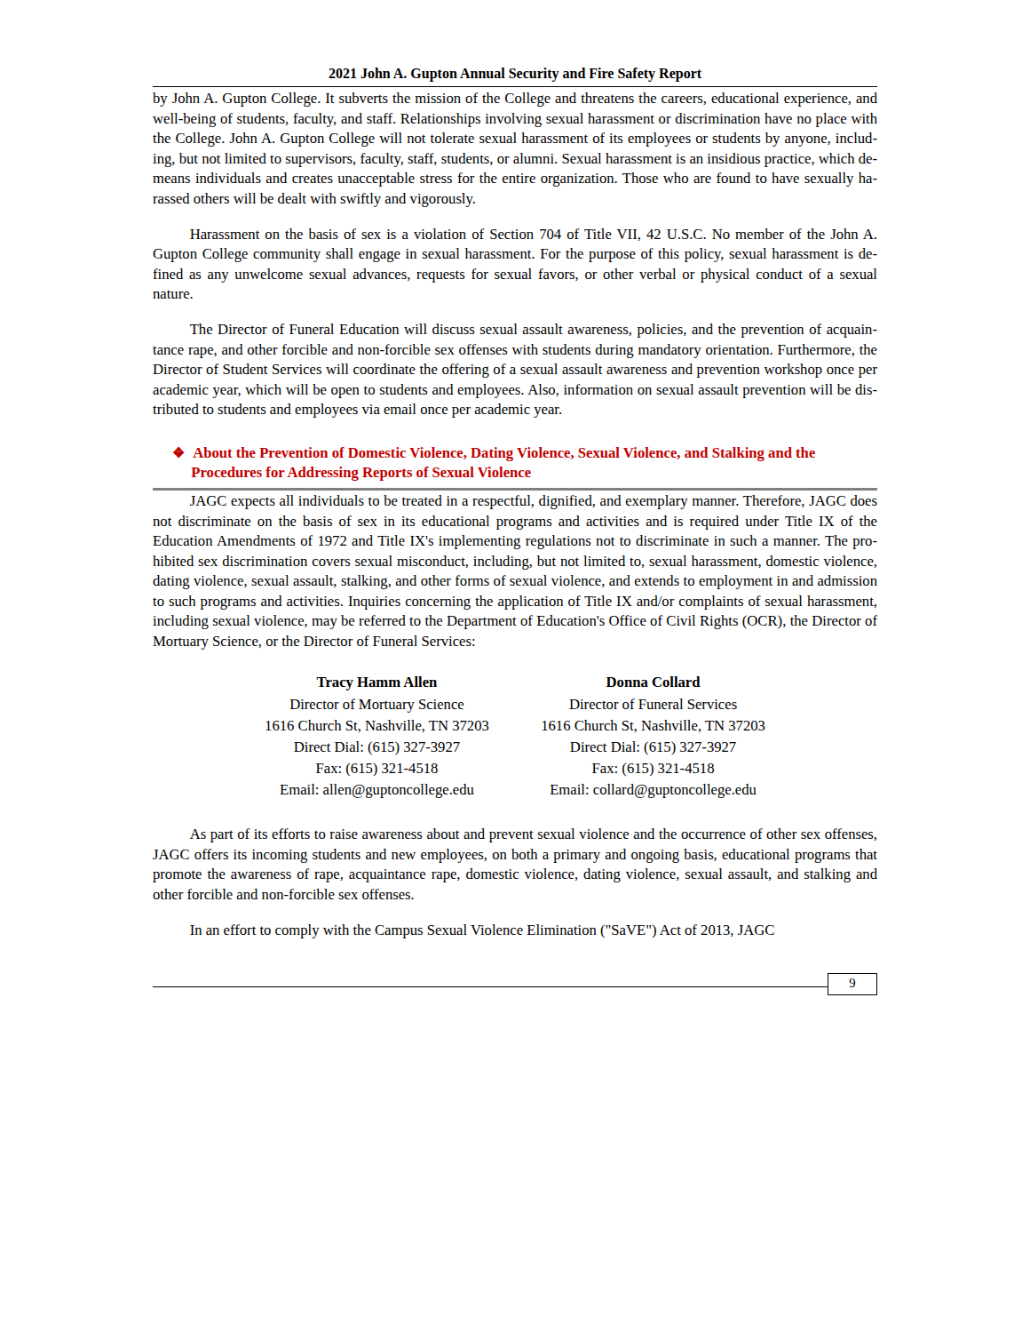2021 John A. Gupton Annual Security and Fire Safety Report
by John A. Gupton College. It subverts the mission of the College and threatens the careers, educational experience, and well-being of students, faculty, and staff. Relationships involving sexual harassment or discrimination have no place with the College. John A. Gupton College will not tolerate sexual harassment of its employees or students by anyone, including, but not limited to supervisors, faculty, staff, students, or alumni. Sexual harassment is an insidious practice, which demeans individuals and creates unacceptable stress for the entire organization. Those who are found to have sexually harassed others will be dealt with swiftly and vigorously.
Harassment on the basis of sex is a violation of Section 704 of Title VII, 42 U.S.C. No member of the John A. Gupton College community shall engage in sexual harassment. For the purpose of this policy, sexual harassment is defined as any unwelcome sexual advances, requests for sexual favors, or other verbal or physical conduct of a sexual nature.
The Director of Funeral Education will discuss sexual assault awareness, policies, and the prevention of acquaintance rape, and other forcible and non-forcible sex offenses with students during mandatory orientation. Furthermore, the Director of Student Services will coordinate the offering of a sexual assault awareness and prevention workshop once per academic year, which will be open to students and employees. Also, information on sexual assault prevention will be distributed to students and employees via email once per academic year.
About the Prevention of Domestic Violence, Dating Violence, Sexual Violence, and Stalking and the Procedures for Addressing Reports of Sexual Violence
JAGC expects all individuals to be treated in a respectful, dignified, and exemplary manner. Therefore, JAGC does not discriminate on the basis of sex in its educational programs and activities and is required under Title IX of the Education Amendments of 1972 and Title IX's implementing regulations not to discriminate in such a manner. The prohibited sex discrimination covers sexual misconduct, including, but not limited to, sexual harassment, domestic violence, dating violence, sexual assault, stalking, and other forms of sexual violence, and extends to employment in and admission to such programs and activities. Inquiries concerning the application of Title IX and/or complaints of sexual harassment, including sexual violence, may be referred to the Department of Education's Office of Civil Rights (OCR), the Director of Mortuary Science, or the Director of Funeral Services:
Tracy Hamm Allen
Director of Mortuary Science
1616 Church St, Nashville, TN 37203
Direct Dial: (615) 327-3927
Fax: (615) 321-4518
Email: allen@guptoncollege.edu
Donna Collard
Director of Funeral Services
1616 Church St, Nashville, TN 37203
Direct Dial: (615) 327-3927
Fax: (615) 321-4518
Email: collard@guptoncollege.edu
As part of its efforts to raise awareness about and prevent sexual violence and the occurrence of other sex offenses, JAGC offers its incoming students and new employees, on both a primary and ongoing basis, educational programs that promote the awareness of rape, acquaintance rape, domestic violence, dating violence, sexual assault, and stalking and other forcible and non-forcible sex offenses.
In an effort to comply with the Campus Sexual Violence Elimination ("SaVE") Act of 2013, JAGC
9